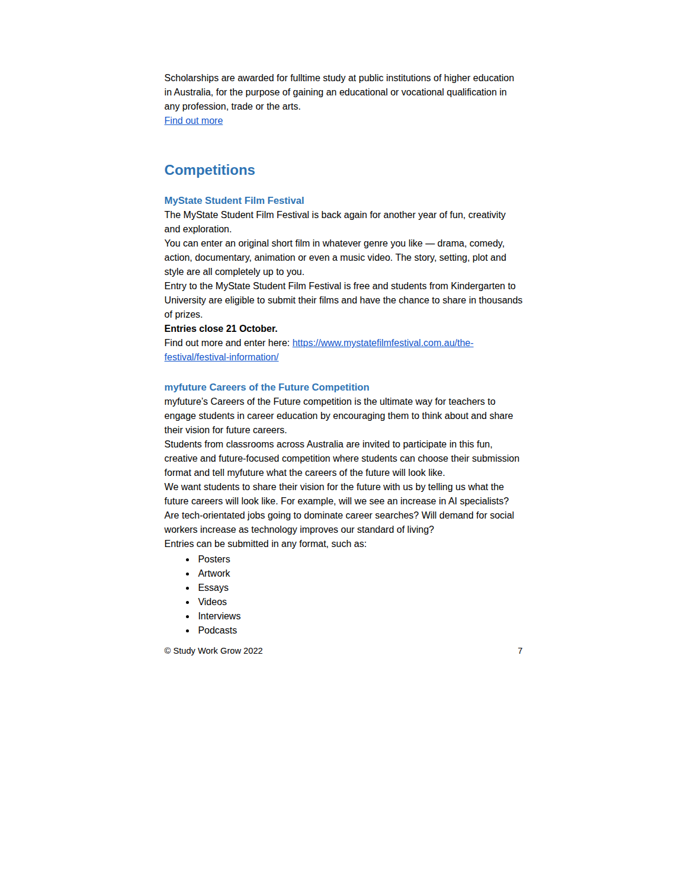Scholarships are awarded for fulltime study at public institutions of higher education in Australia, for the purpose of gaining an educational or vocational qualification in any profession, trade or the arts.
Find out more
Competitions
MyState Student Film Festival
The MyState Student Film Festival is back again for another year of fun, creativity and exploration.
You can enter an original short film in whatever genre you like — drama, comedy, action, documentary, animation or even a music video. The story, setting, plot and style are all completely up to you.
Entry to the MyState Student Film Festival is free and students from Kindergarten to University are eligible to submit their films and have the chance to share in thousands of prizes.
Entries close 21 October.
Find out more and enter here: https://www.mystatefilmfestival.com.au/the-festival/festival-information/
myfuture Careers of the Future Competition
myfuture’s Careers of the Future competition is the ultimate way for teachers to engage students in career education by encouraging them to think about and share their vision for future careers.
Students from classrooms across Australia are invited to participate in this fun, creative and future-focused competition where students can choose their submission format and tell myfuture what the careers of the future will look like.
We want students to share their vision for the future with us by telling us what the future careers will look like. For example, will we see an increase in AI specialists? Are tech-orientated jobs going to dominate career searches? Will demand for social workers increase as technology improves our standard of living?
Entries can be submitted in any format, such as:
Posters
Artwork
Essays
Videos
Interviews
Podcasts
© Study Work Grow 2022 7